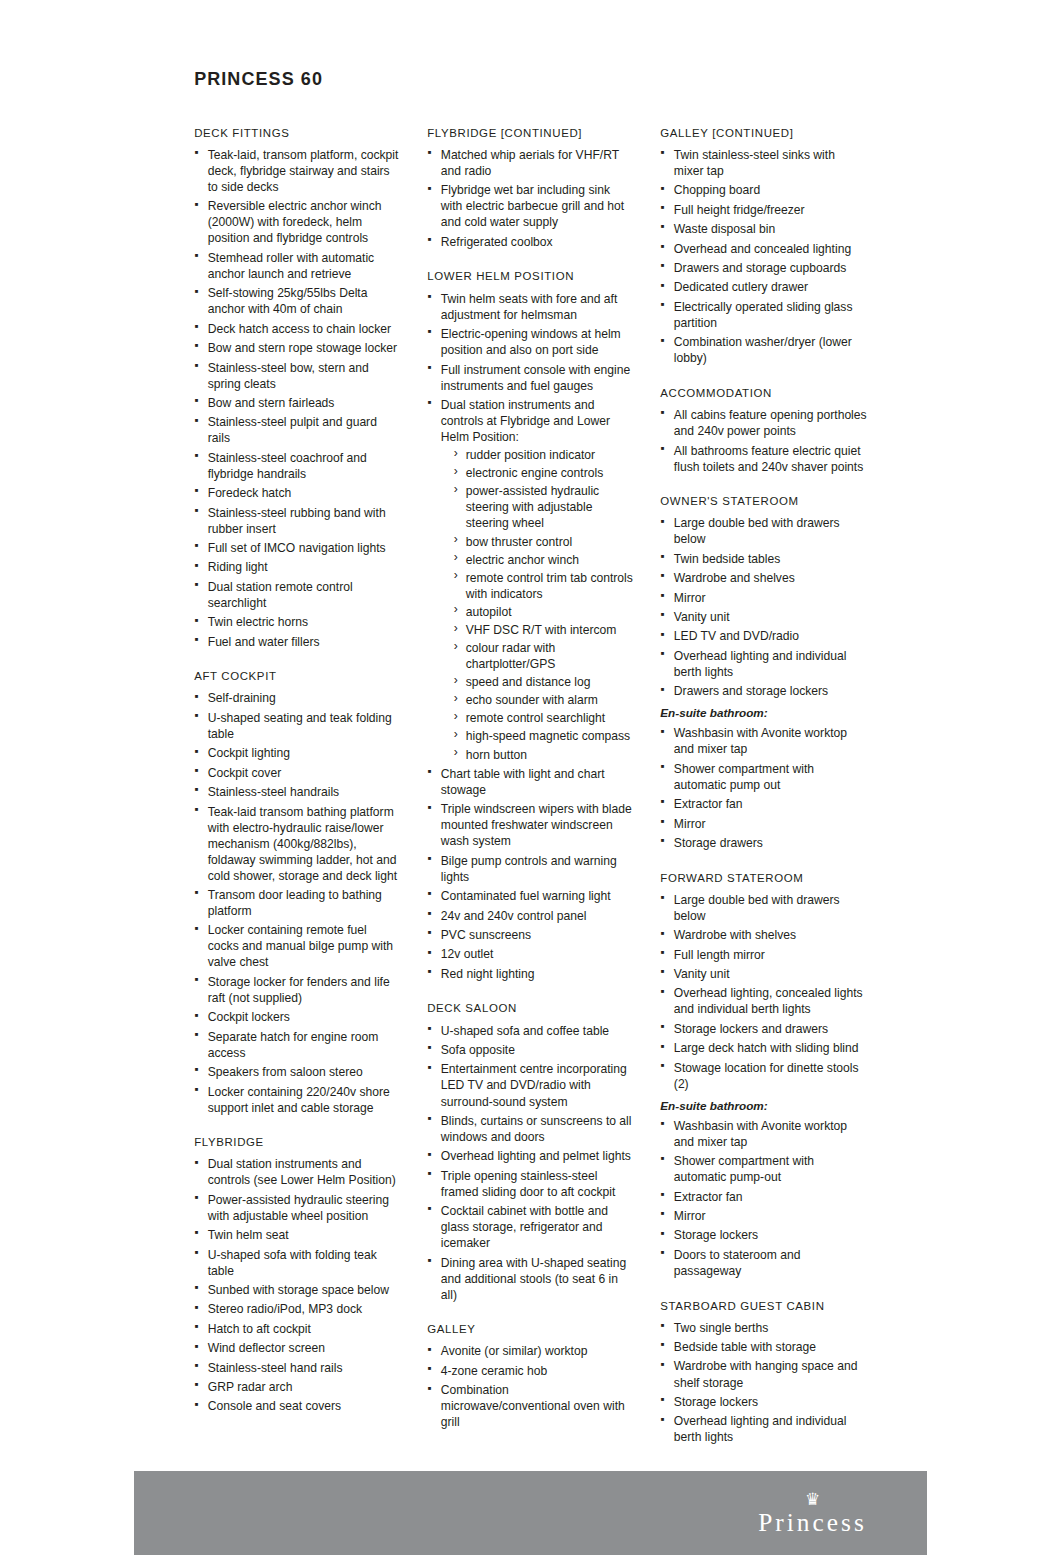Princess 60
Deck Fittings
Teak-laid, transom platform, cockpit deck, flybridge stairway and stairs to side decks
Reversible electric anchor winch (2000W) with foredeck, helm position and flybridge controls
Stemhead roller with automatic anchor launch and retrieve
Self-stowing 25kg/55lbs Delta anchor with 40m of chain
Deck hatch access to chain locker
Bow and stern rope stowage locker
Stainless-steel bow, stern and spring cleats
Bow and stern fairleads
Stainless-steel pulpit and guard rails
Stainless-steel coachroof and flybridge handrails
Foredeck hatch
Stainless-steel rubbing band with rubber insert
Full set of IMCO navigation lights
Riding light
Dual station remote control searchlight
Twin electric horns
Fuel and water fillers
Aft Cockpit
Self-draining
U-shaped seating and teak folding table
Cockpit lighting
Cockpit cover
Stainless-steel handrails
Teak-laid transom bathing platform with electro-hydraulic raise/lower mechanism (400kg/882lbs), foldaway swimming ladder, hot and cold shower, storage and deck light
Transom door leading to bathing platform
Locker containing remote fuel cocks and manual bilge pump with valve chest
Storage locker for fenders and life raft (not supplied)
Cockpit lockers
Separate hatch for engine room access
Speakers from saloon stereo
Locker containing 220/240v shore support inlet and cable storage
Flybridge
Dual station instruments and controls (see Lower Helm Position)
Power-assisted hydraulic steering with adjustable wheel position
Twin helm seat
U-shaped sofa with folding teak table
Sunbed with storage space below
Stereo radio/iPod, MP3 dock
Hatch to aft cockpit
Wind deflector screen
Stainless-steel hand rails
GRP radar arch
Console and seat covers
Flybridge [continued]
Matched whip aerials for VHF/RT and radio
Flybridge wet bar including sink with electric barbecue grill and hot and cold water supply
Refrigerated coolbox
Lower Helm Position
Twin helm seats with fore and aft adjustment for helmsman
Electric-opening windows at helm position and also on port side
Full instrument console with engine instruments and fuel gauges
Dual station instruments and controls at Flybridge and Lower Helm Position:
rudder position indicator
electronic engine controls
power-assisted hydraulic steering with adjustable steering wheel
bow thruster control
electric anchor winch
remote control trim tab controls with indicators
autopilot
VHF DSC R/T with intercom
colour radar with chartplotter/GPS
speed and distance log
echo sounder with alarm
remote control searchlight
high-speed magnetic compass
horn button
Chart table with light and chart stowage
Triple windscreen wipers with blade mounted freshwater windscreen wash system
Bilge pump controls and warning lights
Contaminated fuel warning light
24v and 240v control panel
PVC sunscreens
12v outlet
Red night lighting
Deck Saloon
U-shaped sofa and coffee table
Sofa opposite
Entertainment centre incorporating LED TV and DVD/radio with surround-sound system
Blinds, curtains or sunscreens to all windows and doors
Overhead lighting and pelmet lights
Triple opening stainless-steel framed sliding door to aft cockpit
Cocktail cabinet with bottle and glass storage, refrigerator and icemaker
Dining area with U-shaped seating and additional stools (to seat 6 in all)
Galley
Avonite (or similar) worktop
4-zone ceramic hob
Combination microwave/conventional oven with grill
Galley [continued]
Twin stainless-steel sinks with mixer tap
Chopping board
Full height fridge/freezer
Waste disposal bin
Overhead and concealed lighting
Drawers and storage cupboards
Dedicated cutlery drawer
Electrically operated sliding glass partition
Combination washer/dryer (lower lobby)
Accommodation
All cabins feature opening portholes and 240v power points
All bathrooms feature electric quiet flush toilets and 240v shaver points
Owner's Stateroom
Large double bed with drawers below
Twin bedside tables
Wardrobe and shelves
Mirror
Vanity unit
LED TV and DVD/radio
Overhead lighting and individual berth lights
Drawers and storage lockers
En-suite bathroom:
Washbasin with Avonite worktop and mixer tap
Shower compartment with automatic pump out
Extractor fan
Mirror
Storage drawers
Forward Stateroom
Large double bed with drawers below
Wardrobe with shelves
Full length mirror
Vanity unit
Overhead lighting, concealed lights and individual berth lights
Storage lockers and drawers
Large deck hatch with sliding blind
Stowage location for dinette stools (2)
En-suite bathroom:
Washbasin with Avonite worktop and mixer tap
Shower compartment with automatic pump-out
Extractor fan
Mirror
Storage lockers
Doors to stateroom and passageway
Starboard Guest Cabin
Two single berths
Bedside table with storage
Wardrobe with hanging space and shelf storage
Storage lockers
Overhead lighting and individual berth lights
♛ Princess